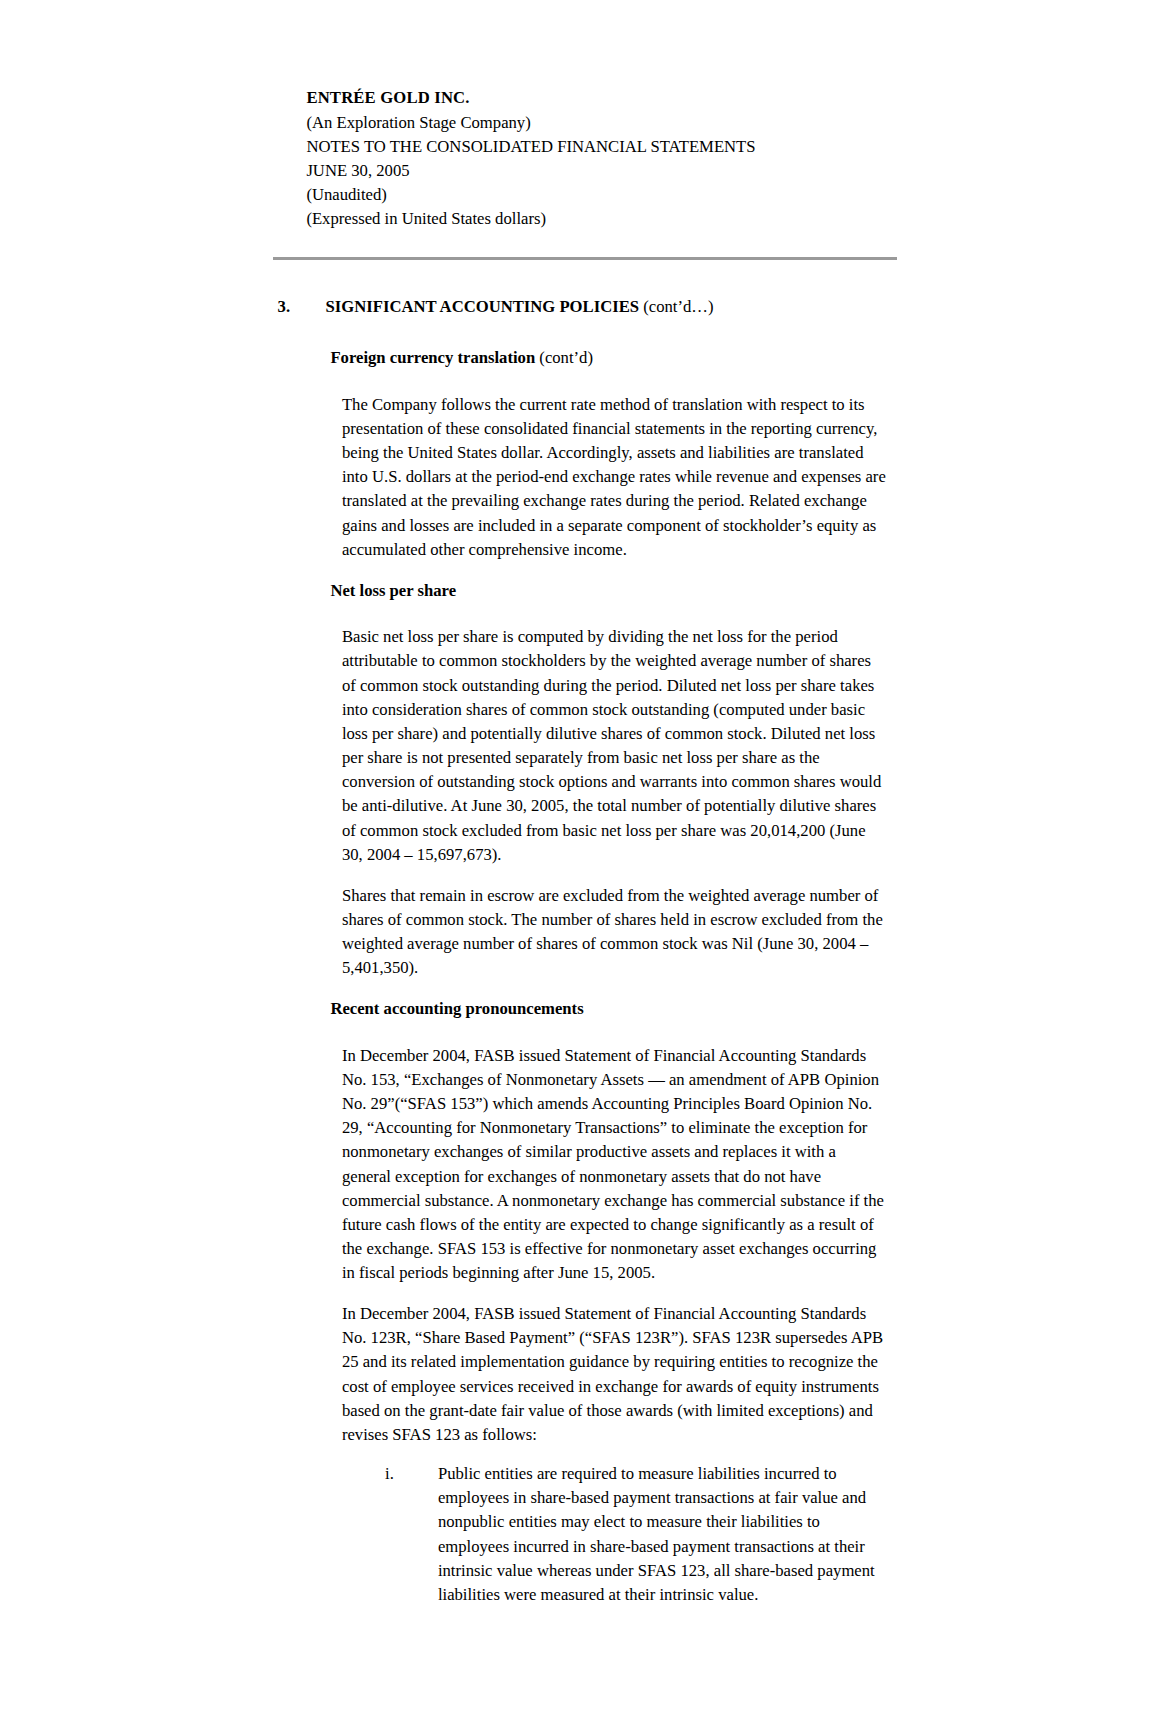ENTRÉE GOLD INC.
(An Exploration Stage Company)
NOTES TO THE CONSOLIDATED FINANCIAL STATEMENTS
JUNE 30, 2005
(Unaudited)
(Expressed in United States dollars)
3.
SIGNIFICANT ACCOUNTING POLICIES (cont’d…)
Foreign currency translation (cont’d)
The Company follows the current rate method of translation with respect to its presentation of these consolidated financial statements in the reporting currency, being the United States dollar. Accordingly, assets and liabilities are translated into U.S. dollars at the period-end exchange rates while revenue and expenses are translated at the prevailing exchange rates during the period. Related exchange gains and losses are included in a separate component of stockholder’s equity as accumulated other comprehensive income.
Net loss per share
Basic net loss per share is computed by dividing the net loss for the period attributable to common stockholders by the weighted average number of shares of common stock outstanding during the period. Diluted net loss per share takes into consideration shares of common stock outstanding (computed under basic loss per share) and potentially dilutive shares of common stock. Diluted net loss per share is not presented separately from basic net loss per share as the conversion of outstanding stock options and warrants into common shares would be anti-dilutive. At June 30, 2005, the total number of potentially dilutive shares of common stock excluded from basic net loss per share was 20,014,200 (June 30, 2004 – 15,697,673).
Shares that remain in escrow are excluded from the weighted average number of shares of common stock. The number of shares held in escrow excluded from the weighted average number of shares of common stock was Nil (June 30, 2004 – 5,401,350).
Recent accounting pronouncements
In December 2004, FASB issued Statement of Financial Accounting Standards No. 153, “Exchanges of Nonmonetary Assets — an amendment of APB Opinion No. 29”(“SFAS 153”) which amends Accounting Principles Board Opinion No. 29, “Accounting for Nonmonetary Transactions” to eliminate the exception for nonmonetary exchanges of similar productive assets and replaces it with a general exception for exchanges of nonmonetary assets that do not have commercial substance. A nonmonetary exchange has commercial substance if the future cash flows of the entity are expected to change significantly as a result of the exchange. SFAS 153 is effective for nonmonetary asset exchanges occurring in fiscal periods beginning after June 15, 2005.
In December 2004, FASB issued Statement of Financial Accounting Standards No. 123R, “Share Based Payment” (“SFAS 123R”). SFAS 123R supersedes APB 25 and its related implementation guidance by requiring entities to recognize the cost of employee services received in exchange for awards of equity instruments based on the grant-date fair value of those awards (with limited exceptions) and revises SFAS 123 as follows:
i.
Public entities are required to measure liabilities incurred to employees in share-based payment transactions at fair value and nonpublic entities may elect to measure their liabilities to employees incurred in share-based payment transactions at their intrinsic value whereas under SFAS 123, all share-based payment liabilities were measured at their intrinsic value.